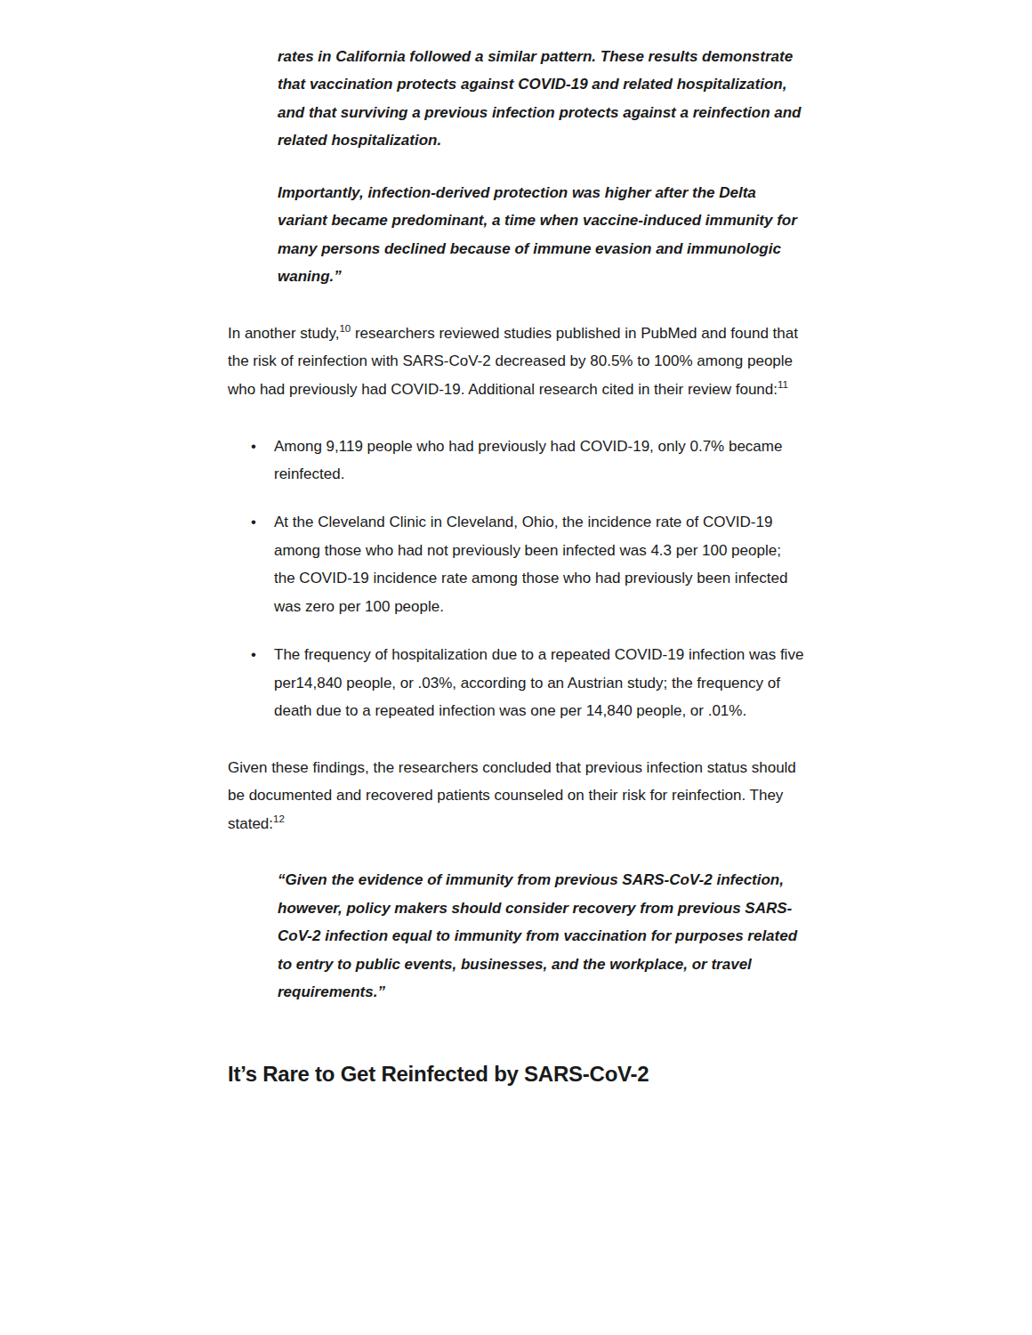rates in California followed a similar pattern. These results demonstrate that vaccination protects against COVID-19 and related hospitalization, and that surviving a previous infection protects against a reinfection and related hospitalization.
Importantly, infection-derived protection was higher after the Delta variant became predominant, a time when vaccine-induced immunity for many persons declined because of immune evasion and immunologic waning.”
In another study,10 researchers reviewed studies published in PubMed and found that the risk of reinfection with SARS-CoV-2 decreased by 80.5% to 100% among people who had previously had COVID-19. Additional research cited in their review found:11
Among 9,119 people who had previously had COVID-19, only 0.7% became reinfected.
At the Cleveland Clinic in Cleveland, Ohio, the incidence rate of COVID-19 among those who had not previously been infected was 4.3 per 100 people; the COVID-19 incidence rate among those who had previously been infected was zero per 100 people.
The frequency of hospitalization due to a repeated COVID-19 infection was five per14,840 people, or .03%, according to an Austrian study; the frequency of death due to a repeated infection was one per 14,840 people, or .01%.
Given these findings, the researchers concluded that previous infection status should be documented and recovered patients counseled on their risk for reinfection. They stated:12
“Given the evidence of immunity from previous SARS-CoV-2 infection, however, policy makers should consider recovery from previous SARS-CoV-2 infection equal to immunity from vaccination for purposes related to entry to public events, businesses, and the workplace, or travel requirements.”
It’s Rare to Get Reinfected by SARS-CoV-2